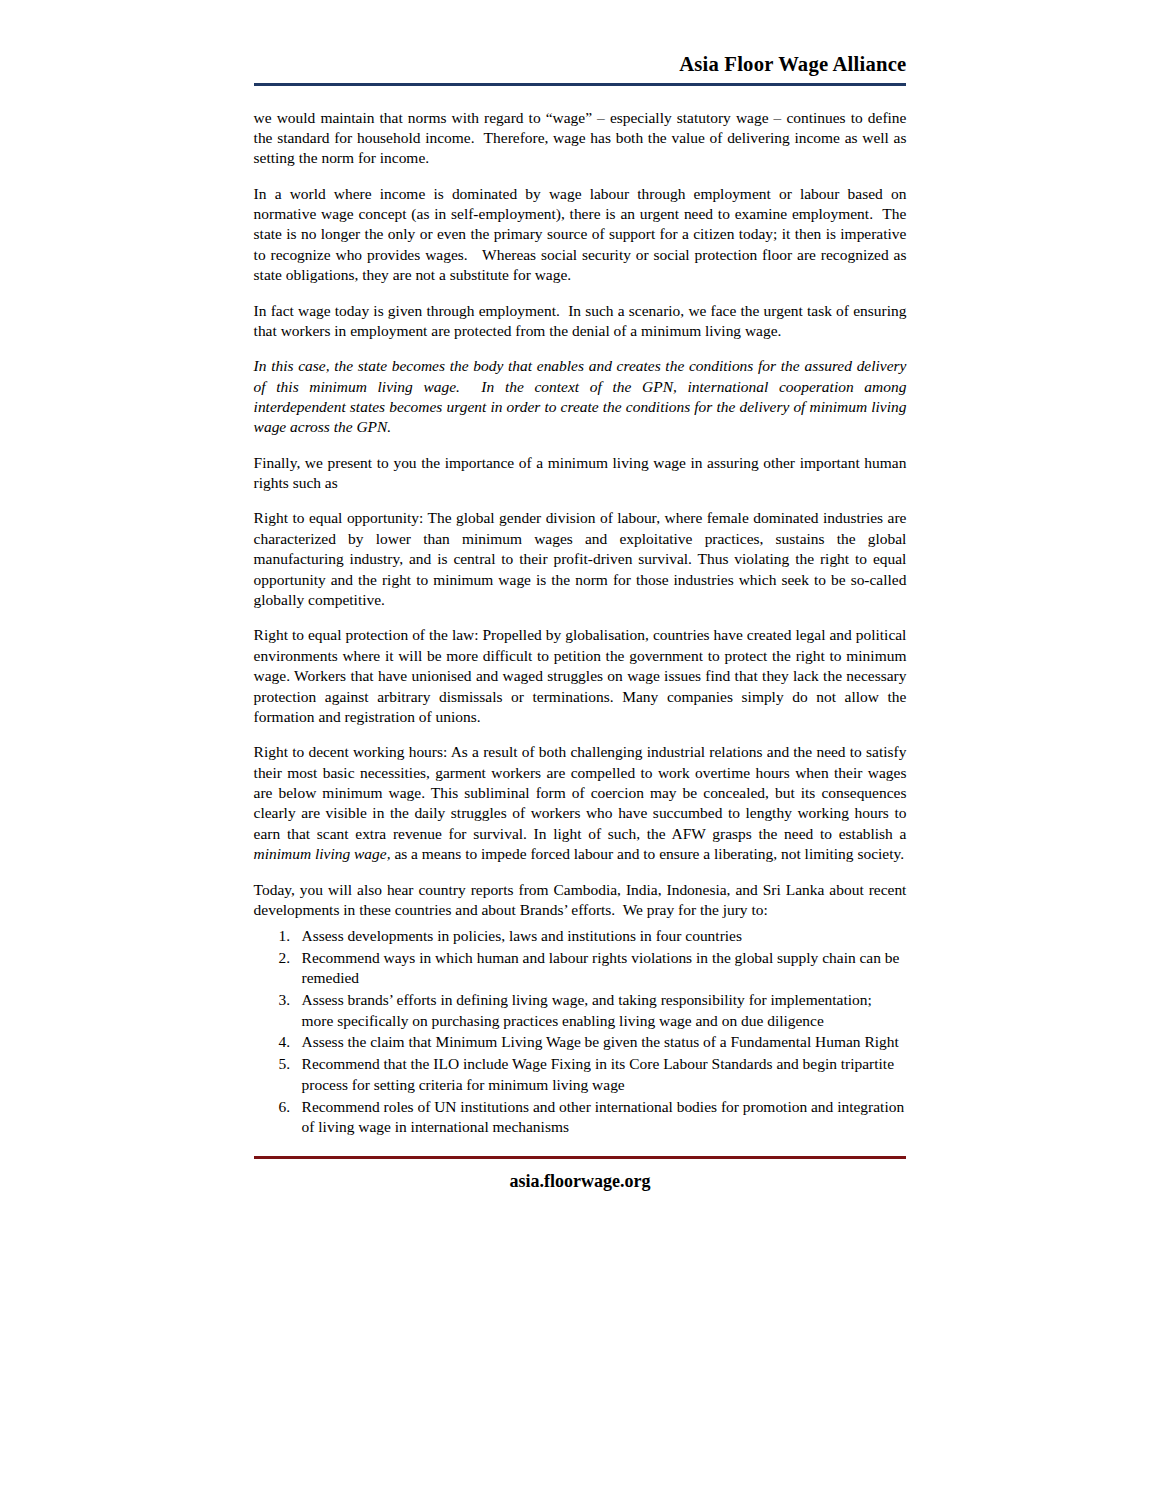Asia Floor Wage Alliance
we would maintain that norms with regard to “wage” – especially statutory wage – continues to define the standard for household income. Therefore, wage has both the value of delivering income as well as setting the norm for income.
In a world where income is dominated by wage labour through employment or labour based on normative wage concept (as in self-employment), there is an urgent need to examine employment. The state is no longer the only or even the primary source of support for a citizen today; it then is imperative to recognize who provides wages. Whereas social security or social protection floor are recognized as state obligations, they are not a substitute for wage.
In fact wage today is given through employment. In such a scenario, we face the urgent task of ensuring that workers in employment are protected from the denial of a minimum living wage.
In this case, the state becomes the body that enables and creates the conditions for the assured delivery of this minimum living wage. In the context of the GPN, international cooperation among interdependent states becomes urgent in order to create the conditions for the delivery of minimum living wage across the GPN.
Finally, we present to you the importance of a minimum living wage in assuring other important human rights such as
Right to equal opportunity: The global gender division of labour, where female dominated industries are characterized by lower than minimum wages and exploitative practices, sustains the global manufacturing industry, and is central to their profit-driven survival. Thus violating the right to equal opportunity and the right to minimum wage is the norm for those industries which seek to be so-called globally competitive.
Right to equal protection of the law: Propelled by globalisation, countries have created legal and political environments where it will be more difficult to petition the government to protect the right to minimum wage. Workers that have unionised and waged struggles on wage issues find that they lack the necessary protection against arbitrary dismissals or terminations. Many companies simply do not allow the formation and registration of unions.
Right to decent working hours: As a result of both challenging industrial relations and the need to satisfy their most basic necessities, garment workers are compelled to work overtime hours when their wages are below minimum wage. This subliminal form of coercion may be concealed, but its consequences clearly are visible in the daily struggles of workers who have succumbed to lengthy working hours to earn that scant extra revenue for survival. In light of such, the AFW grasps the need to establish a minimum living wage, as a means to impede forced labour and to ensure a liberating, not limiting society.
Today, you will also hear country reports from Cambodia, India, Indonesia, and Sri Lanka about recent developments in these countries and about Brands’ efforts. We pray for the jury to:
Assess developments in policies, laws and institutions in four countries
Recommend ways in which human and labour rights violations in the global supply chain can be remedied
Assess brands’ efforts in defining living wage, and taking responsibility for implementation;more specifically on purchasing practices enabling living wage and on due diligence
Assess the claim that Minimum Living Wage be given the status of a Fundamental Human Right
Recommend that the ILO include Wage Fixing in its Core Labour Standards and begin tripartite process for setting criteria for minimum living wage
Recommend roles of UN institutions and other international bodies for promotion and integration of living wage in international mechanisms
asia.floorwage.org